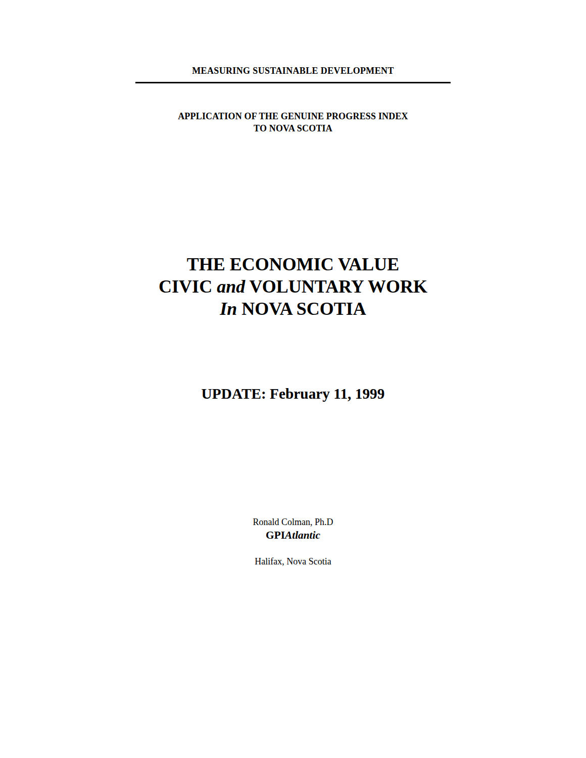MEASURING SUSTAINABLE DEVELOPMENT
APPLICATION OF THE GENUINE PROGRESS INDEX
TO NOVA SCOTIA
THE ECONOMIC VALUE
CIVIC and VOLUNTARY WORK
In NOVA SCOTIA
UPDATE: February 11, 1999
Ronald Colman, Ph.D
GPIAtlantic
Halifax, Nova Scotia